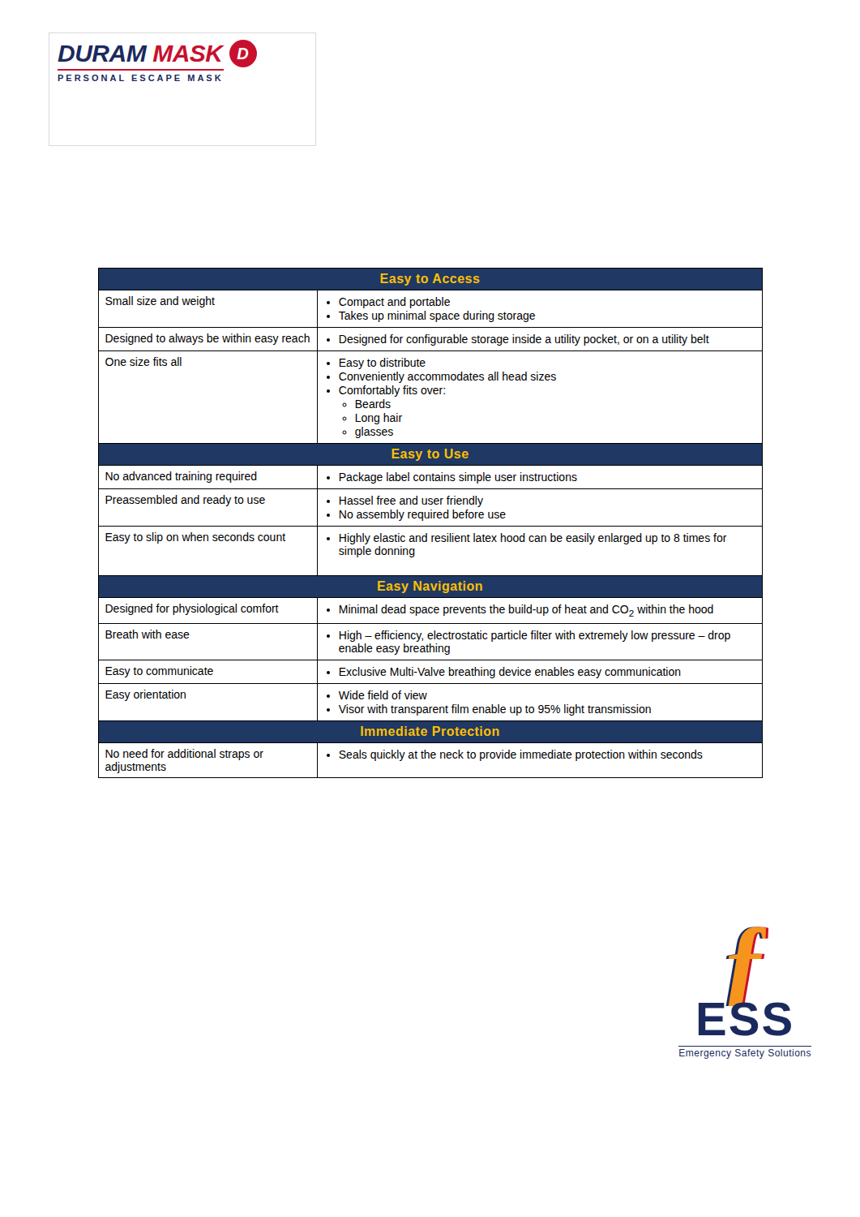DURAM MASK D
PERSONAL ESCAPE MASK
| Easy to Access |
| --- |
| Small size and weight | Compact and portable Takes up minimal space during storage |
| Designed to always be within easy reach | Designed for configurable storage inside a utility pocket, or on a utility belt |
| One size fits all | Easy to distribute Conveniently accommodates all head sizes Comfortably fits over: Beards Long hair glasses |
| Easy to Use |
| No advanced training required | Package label contains simple user instructions |
| Preassembled and ready to use | Hassel free and user friendly No assembly required before use |
| Easy to slip on when seconds count | Highly elastic and resilient latex hood can be easily enlarged up to 8 times for simple donning |
| Easy Navigation |
| Designed for physiological comfort | Minimal dead space prevents the build-up of heat and CO 2 within the hood |
| Breath with ease | High – efficiency, electrostatic particle filter with extremely low pressure – drop enable easy breathing |
| Easy to communicate | Exclusive Multi-Valve breathing device enables easy communication |
| Easy orientation | Wide field of view Visor with transparent film enable up to 95% light transmission |
| Immediate Protection |
| No need for additional straps or adjustments | Seals quickly at the neck to provide immediate protection within seconds |
ƒ ESS Emergency Safety Solutions